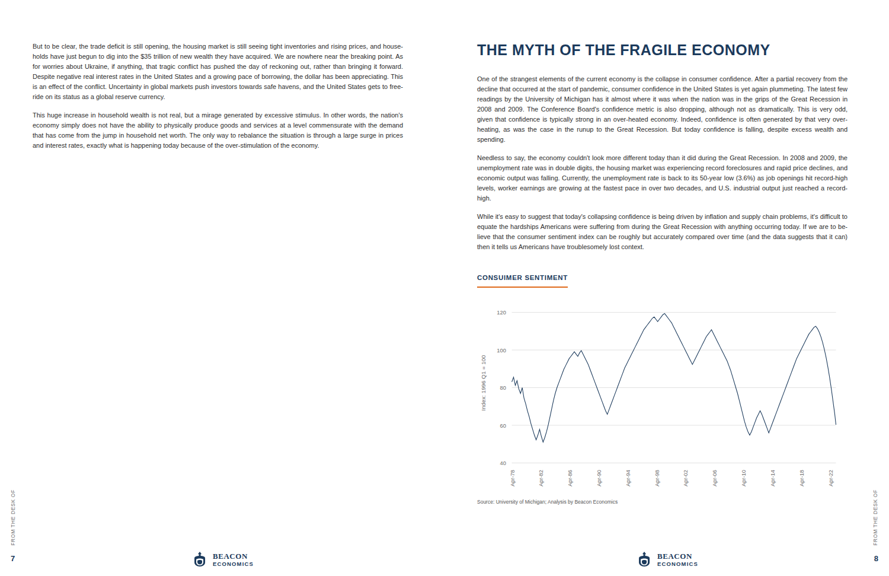But to be clear, the trade deficit is still opening, the housing market is still seeing tight inventories and rising prices, and households have just begun to dig into the $35 trillion of new wealth they have acquired. We are nowhere near the breaking point. As for worries about Ukraine, if anything, that tragic conflict has pushed the day of reckoning out, rather than bringing it forward. Despite negative real interest rates in the United States and a growing pace of borrowing, the dollar has been appreciating. This is an effect of the conflict. Uncertainty in global markets push investors towards safe havens, and the United States gets to free-ride on its status as a global reserve currency.
This huge increase in household wealth is not real, but a mirage generated by excessive stimulus. In other words, the nation's economy simply does not have the ability to physically produce goods and services at a level commensurate with the demand that has come from the jump in household net worth. The only way to rebalance the situation is through a large surge in prices and interest rates, exactly what is happening today because of the over-stimulation of the economy.
From the desk of
7
BEACON ECONOMICS
The Myth of the Fragile Economy
One of the strangest elements of the current economy is the collapse in consumer confidence. After a partial recovery from the decline that occurred at the start of pandemic, consumer confidence in the United States is yet again plummeting. The latest few readings by the University of Michigan has it almost where it was when the nation was in the grips of the Great Recession in 2008 and 2009. The Conference Board's confidence metric is also dropping, although not as dramatically. This is very odd, given that confidence is typically strong in an over-heated economy. Indeed, confidence is often generated by that very overheating, as was the case in the runup to the Great Recession. But today confidence is falling, despite excess wealth and spending.
Needless to say, the economy couldn't look more different today than it did during the Great Recession. In 2008 and 2009, the unemployment rate was in double digits, the housing market was experiencing record foreclosures and rapid price declines, and economic output was falling. Currently, the unemployment rate is back to its 50-year low (3.6%) as job openings hit record-high levels, worker earnings are growing at the fastest pace in over two decades, and U.S. industrial output just reached a record-high.
While it's easy to suggest that today's collapsing confidence is being driven by inflation and supply chain problems, it's difficult to equate the hardships Americans were suffering from during the Great Recession with anything occurring today. If we are to believe that the consumer sentiment index can be roughly but accurately compared over time (and the data suggests that it can) then it tells us Americans have troublesomely lost context.
Consuimer Sentiment
Index: 1996 Q1 = 100 120 100 80 60 40 Apr-78 Apr-82 Apr-86 Apr-90 Apr-94 Apr-98 Apr-02 Apr-06 Apr-10 Apr-14 Apr-18 Apr-22
Source: University of Michigan; Analysis by Beacon Economics
From the desk of
8
BEACON ECONOMICS